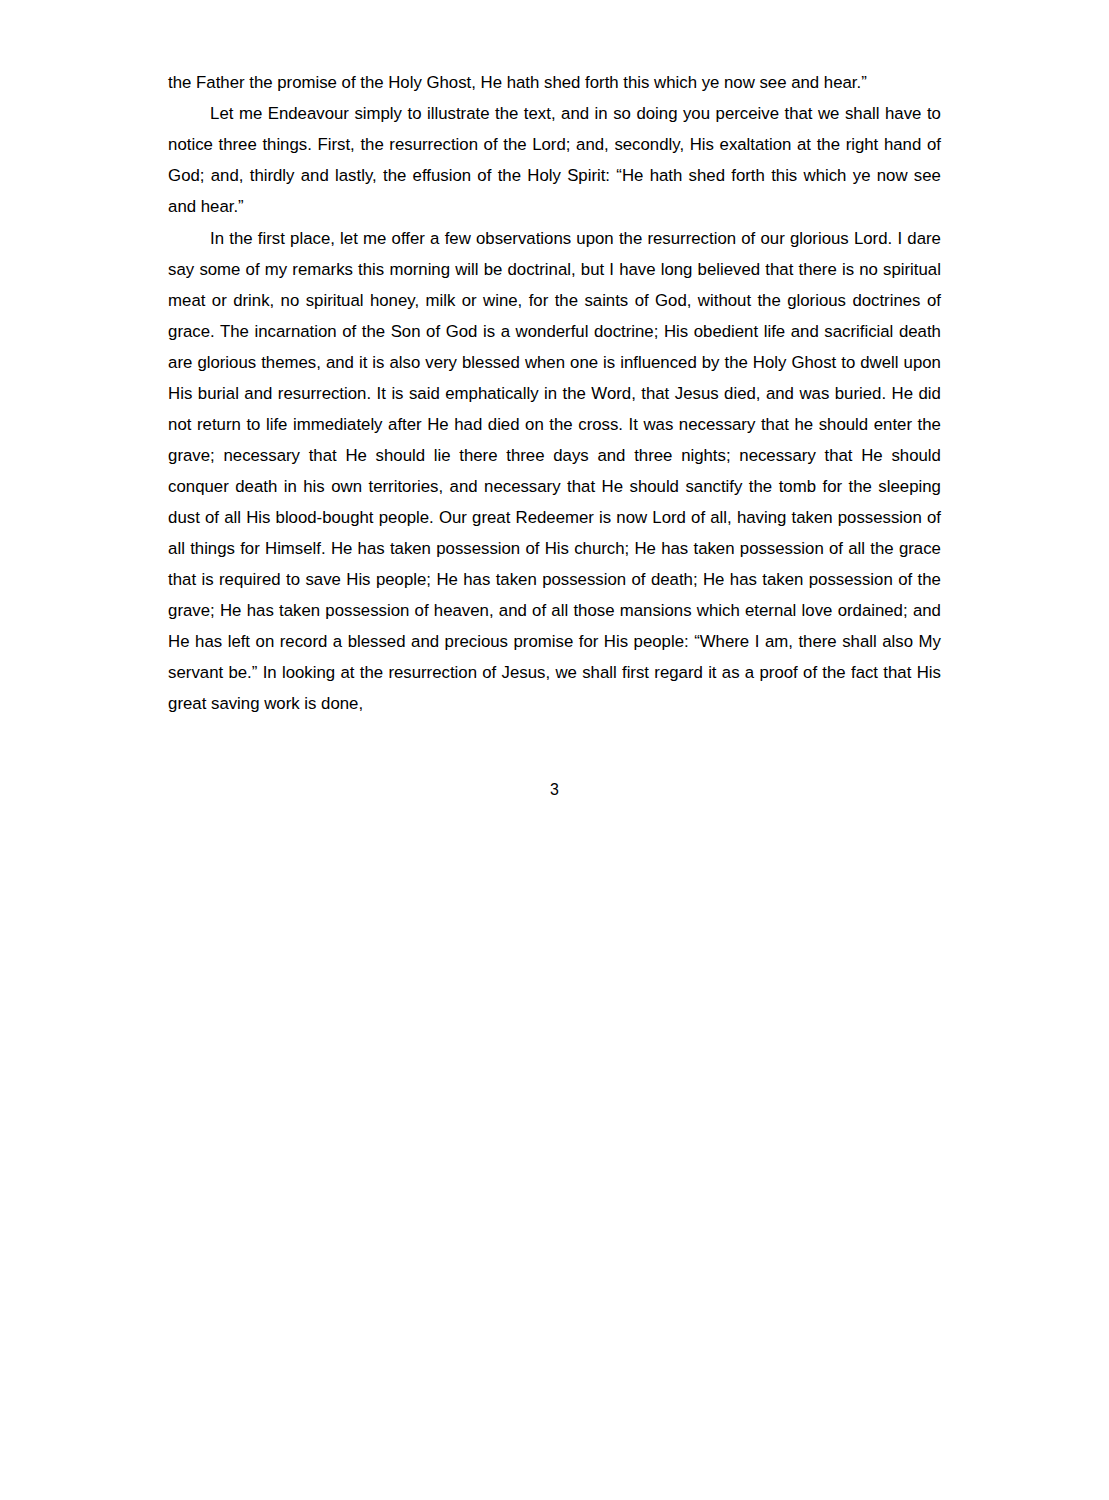the Father the promise of the Holy Ghost, He hath shed forth this which ye now see and hear.”
Let me Endeavour simply to illustrate the text, and in so doing you perceive that we shall have to notice three things. First, the resurrection of the Lord; and, secondly, His exaltation at the right hand of God; and, thirdly and lastly, the effusion of the Holy Spirit: “He hath shed forth this which ye now see and hear.”
In the first place, let me offer a few observations upon the resurrection of our glorious Lord. I dare say some of my remarks this morning will be doctrinal, but I have long believed that there is no spiritual meat or drink, no spiritual honey, milk or wine, for the saints of God, without the glorious doctrines of grace. The incarnation of the Son of God is a wonderful doctrine; His obedient life and sacrificial death are glorious themes, and it is also very blessed when one is influenced by the Holy Ghost to dwell upon His burial and resurrection. It is said emphatically in the Word, that Jesus died, and was buried. He did not return to life immediately after He had died on the cross. It was necessary that he should enter the grave; necessary that He should lie there three days and three nights; necessary that He should conquer death in his own territories, and necessary that He should sanctify the tomb for the sleeping dust of all His blood-bought people. Our great Redeemer is now Lord of all, having taken possession of all things for Himself. He has taken possession of His church; He has taken possession of all the grace that is required to save His people; He has taken possession of death; He has taken possession of the grave; He has taken possession of heaven, and of all those mansions which eternal love ordained; and He has left on record a blessed and precious promise for His people: “Where I am, there shall also My servant be.” In looking at the resurrection of Jesus, we shall first regard it as a proof of the fact that His great saving work is done,
3